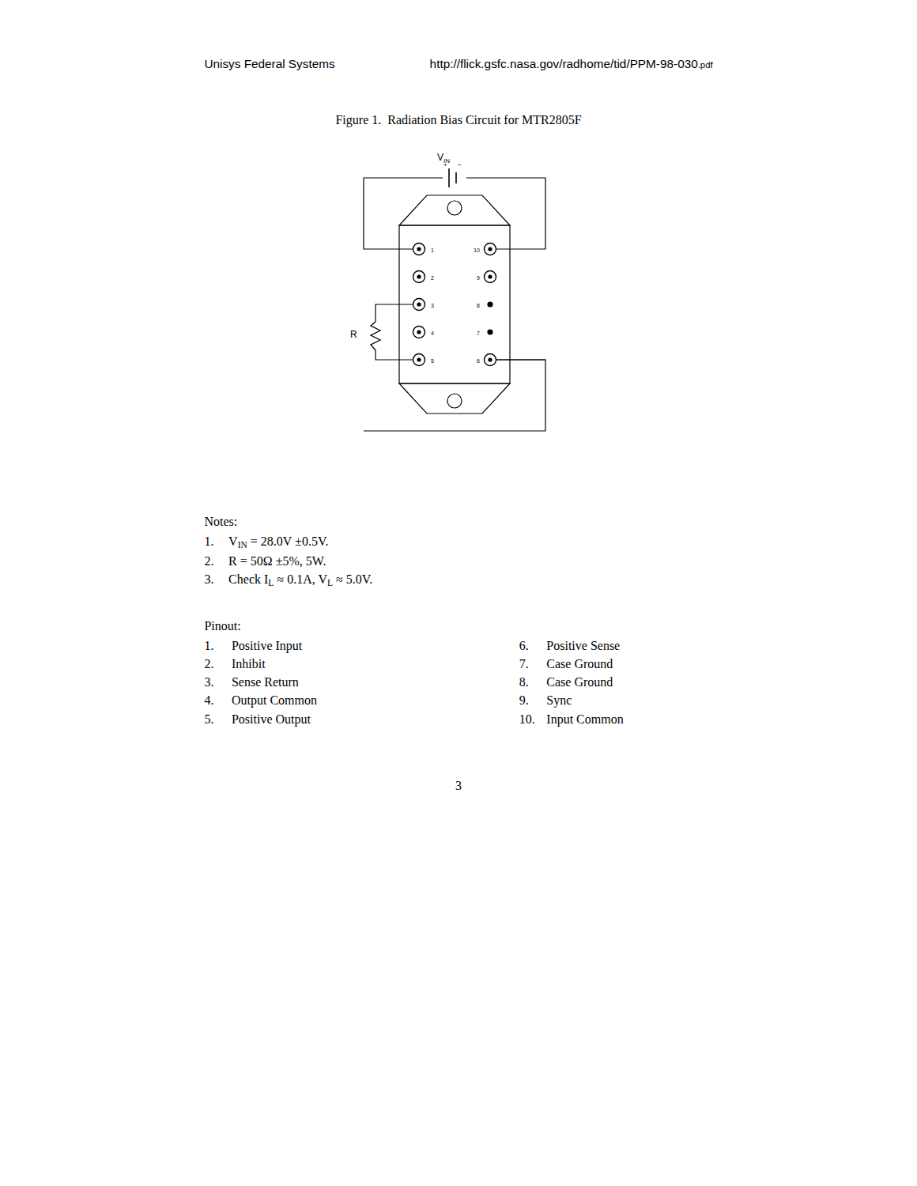Unisys Federal Systems
http://flick.gsfc.nasa.gov/radhome/tid/PPM-98-030.pdf
Figure 1. Radiation Bias Circuit for MTR2805F
1 2 3 4 5 10 9 8 7 6 + − VIN R
Notes:
1. VIN = 28.0V ±0.5V.
2. R = 50Ω ±5%, 5W.
3. Check IL ≈ 0.1A, VL ≈ 5.0V.
Pinout:
1. Positive Input
2. Inhibit
3. Sense Return
4. Output Common
5. Positive Output
6. Positive Sense
7. Case Ground
8. Case Ground
9. Sync
10. Input Common
3